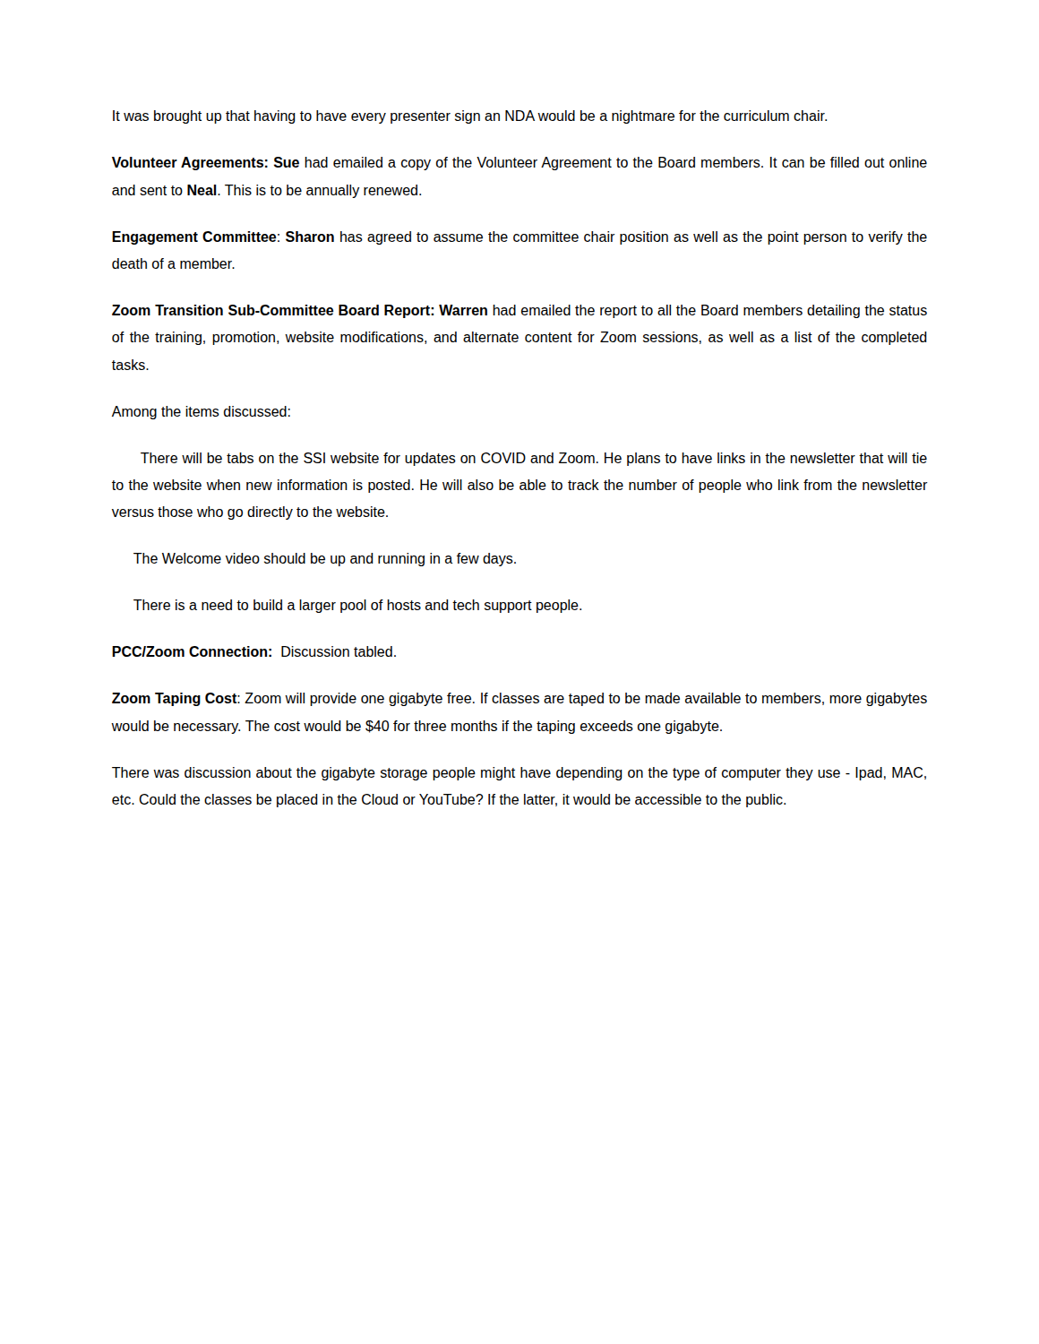It was brought up that having to have every presenter sign an NDA would be a nightmare for the curriculum chair.
Volunteer Agreements: Sue had emailed a copy of the Volunteer Agreement to the Board members. It can be filled out online and sent to Neal. This is to be annually renewed.
Engagement Committee: Sharon has agreed to assume the committee chair position as well as the point person to verify the death of a member.
Zoom Transition Sub-Committee Board Report: Warren had emailed the report to all the Board members detailing the status of the training, promotion, website modifications, and alternate content for Zoom sessions, as well as a list of the completed tasks.
Among the items discussed:
There will be tabs on the SSI website for updates on COVID and Zoom. He plans to have links in the newsletter that will tie to the website when new information is posted. He will also be able to track the number of people who link from the newsletter versus those who go directly to the website.
The Welcome video should be up and running in a few days.
There is a need to build a larger pool of hosts and tech support people.
PCC/Zoom Connection: Discussion tabled.
Zoom Taping Cost: Zoom will provide one gigabyte free. If classes are taped to be made available to members, more gigabytes would be necessary. The cost would be $40 for three months if the taping exceeds one gigabyte.
There was discussion about the gigabyte storage people might have depending on the type of computer they use - Ipad, MAC, etc. Could the classes be placed in the Cloud or YouTube? If the latter, it would be accessible to the public.